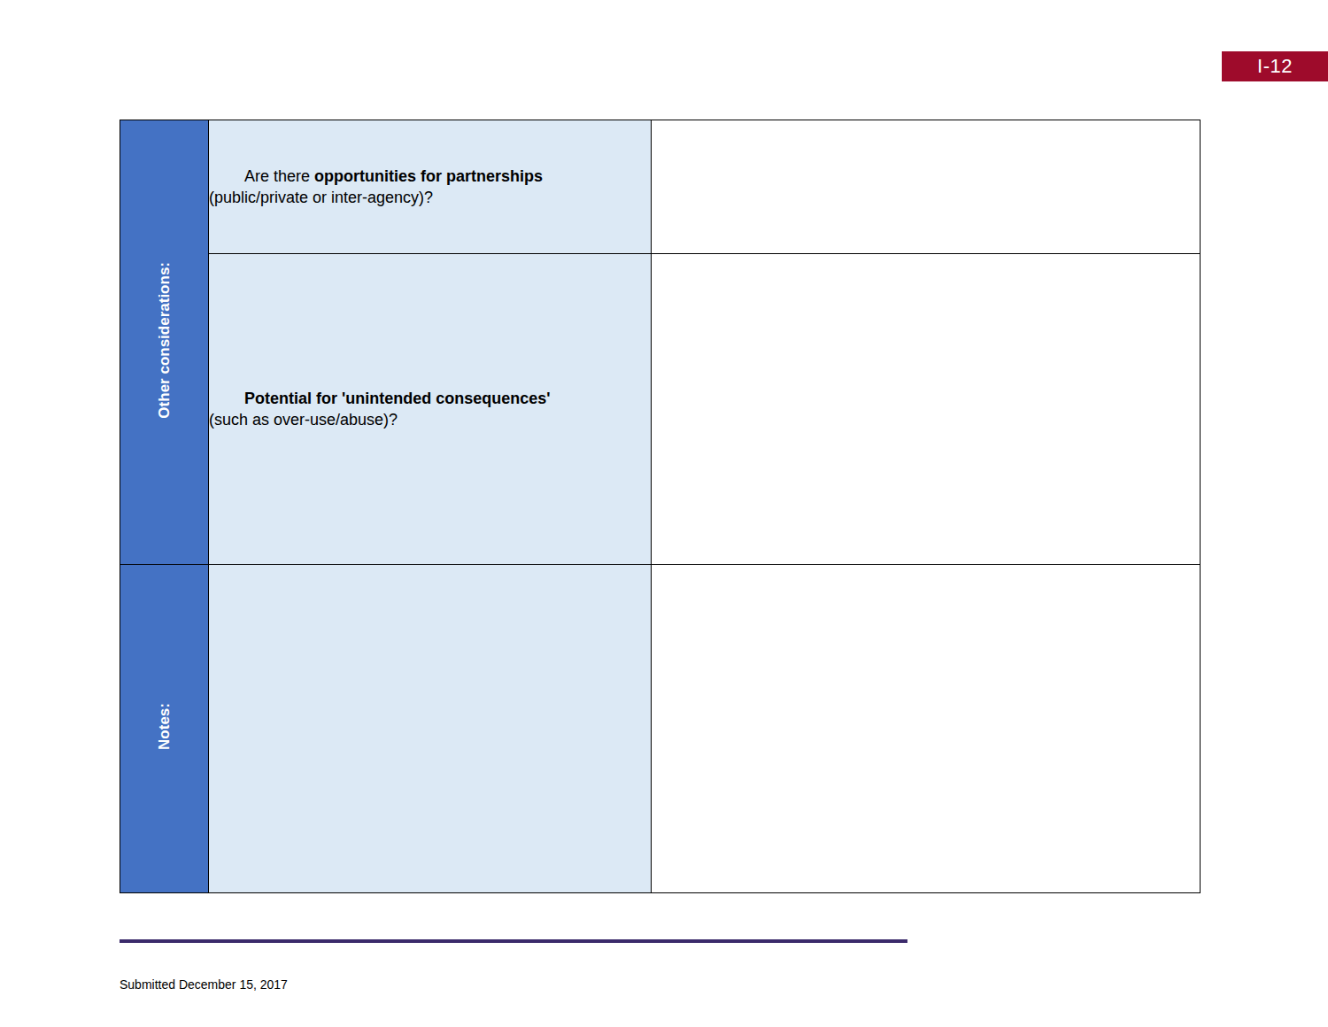I-12
| Other considerations: | Are there opportunities for partnerships (public/private or inter-agency)? | |
| Potential for 'unintended consequences' (such as over-use/abuse)? | |
| Notes: | | |
Submitted December 15, 2017